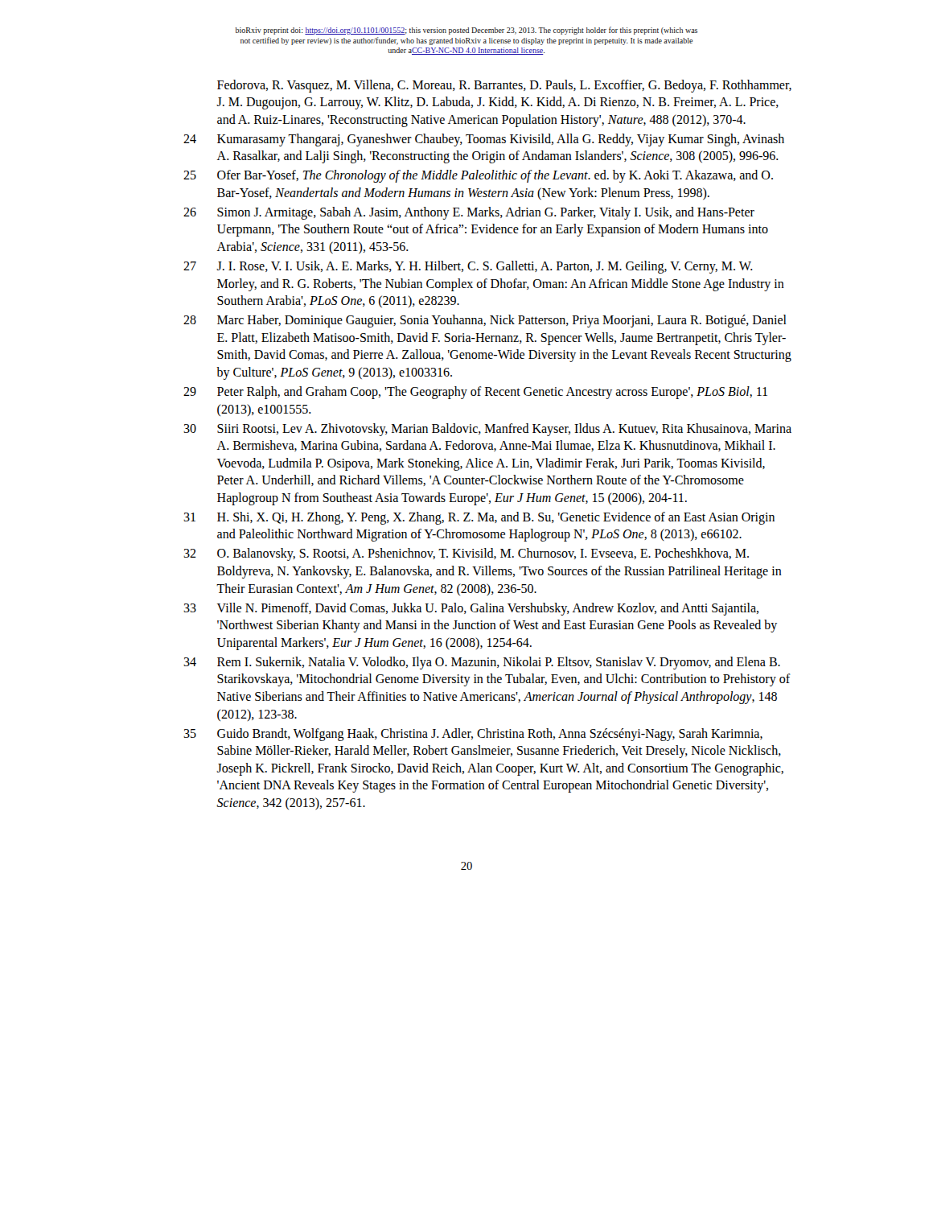bioRxiv preprint doi: https://doi.org/10.1101/001552; this version posted December 23, 2013. The copyright holder for this preprint (which was
not certified by peer review) is the author/funder, who has granted bioRxiv a license to display the preprint in perpetuity. It is made available
under aCC-BY-NC-ND 4.0 International license.
Fedorova, R. Vasquez, M. Villena, C. Moreau, R. Barrantes, D. Pauls, L. Excoffier, G. Bedoya, F. Rothhammer, J. M. Dugoujon, G. Larrouy, W. Klitz, D. Labuda, J. Kidd, K. Kidd, A. Di Rienzo, N. B. Freimer, A. L. Price, and A. Ruiz-Linares, 'Reconstructing Native American Population History', Nature, 488 (2012), 370-4.
24 Kumarasamy Thangaraj, Gyaneshwer Chaubey, Toomas Kivisild, Alla G. Reddy, Vijay Kumar Singh, Avinash A. Rasalkar, and Lalji Singh, 'Reconstructing the Origin of Andaman Islanders', Science, 308 (2005), 996-96.
25 Ofer Bar-Yosef, The Chronology of the Middle Paleolithic of the Levant. ed. by K. Aoki T. Akazawa, and O. Bar-Yosef, Neandertals and Modern Humans in Western Asia (New York: Plenum Press, 1998).
26 Simon J. Armitage, Sabah A. Jasim, Anthony E. Marks, Adrian G. Parker, Vitaly I. Usik, and Hans-Peter Uerpmann, 'The Southern Route “out of Africa”: Evidence for an Early Expansion of Modern Humans into Arabia', Science, 331 (2011), 453-56.
27 J. I. Rose, V. I. Usik, A. E. Marks, Y. H. Hilbert, C. S. Galletti, A. Parton, J. M. Geiling, V. Cerny, M. W. Morley, and R. G. Roberts, 'The Nubian Complex of Dhofar, Oman: An African Middle Stone Age Industry in Southern Arabia', PLoS One, 6 (2011), e28239.
28 Marc Haber, Dominique Gauguier, Sonia Youhanna, Nick Patterson, Priya Moorjani, Laura R. Botigué, Daniel E. Platt, Elizabeth Matisoo-Smith, David F. Soria-Hernanz, R. Spencer Wells, Jaume Bertranpetit, Chris Tyler-Smith, David Comas, and Pierre A. Zalloua, 'Genome-Wide Diversity in the Levant Reveals Recent Structuring by Culture', PLoS Genet, 9 (2013), e1003316.
29 Peter Ralph, and Graham Coop, 'The Geography of Recent Genetic Ancestry across Europe', PLoS Biol, 11 (2013), e1001555.
30 Siiri Rootsi, Lev A. Zhivotovsky, Marian Baldovic, Manfred Kayser, Ildus A. Kutuev, Rita Khusainova, Marina A. Bermisheva, Marina Gubina, Sardana A. Fedorova, Anne-Mai Ilumae, Elza K. Khusnutdinova, Mikhail I. Voevoda, Ludmila P. Osipova, Mark Stoneking, Alice A. Lin, Vladimir Ferak, Juri Parik, Toomas Kivisild, Peter A. Underhill, and Richard Villems, 'A Counter-Clockwise Northern Route of the Y-Chromosome Haplogroup N from Southeast Asia Towards Europe', Eur J Hum Genet, 15 (2006), 204-11.
31 H. Shi, X. Qi, H. Zhong, Y. Peng, X. Zhang, R. Z. Ma, and B. Su, 'Genetic Evidence of an East Asian Origin and Paleolithic Northward Migration of Y-Chromosome Haplogroup N', PLoS One, 8 (2013), e66102.
32 O. Balanovsky, S. Rootsi, A. Pshenichnov, T. Kivisild, M. Churnosov, I. Evseeva, E. Pocheshkhova, M. Boldyreva, N. Yankovsky, E. Balanovska, and R. Villems, 'Two Sources of the Russian Patrilineal Heritage in Their Eurasian Context', Am J Hum Genet, 82 (2008), 236-50.
33 Ville N. Pimenoff, David Comas, Jukka U. Palo, Galina Vershubsky, Andrew Kozlov, and Antti Sajantila, 'Northwest Siberian Khanty and Mansi in the Junction of West and East Eurasian Gene Pools as Revealed by Uniparental Markers', Eur J Hum Genet, 16 (2008), 1254-64.
34 Rem I. Sukernik, Natalia V. Volodko, Ilya O. Mazunin, Nikolai P. Eltsov, Stanislav V. Dryomov, and Elena B. Starikovskaya, 'Mitochondrial Genome Diversity in the Tubalar, Even, and Ulchi: Contribution to Prehistory of Native Siberians and Their Affinities to Native Americans', American Journal of Physical Anthropology, 148 (2012), 123-38.
35 Guido Brandt, Wolfgang Haak, Christina J. Adler, Christina Roth, Anna Szécsényi-Nagy, Sarah Karimnia, Sabine Möller-Rieker, Harald Meller, Robert Ganslmeier, Susanne Friederich, Veit Dresely, Nicole Nicklisch, Joseph K. Pickrell, Frank Sirocko, David Reich, Alan Cooper, Kurt W. Alt, and Consortium The Genographic, 'Ancient DNA Reveals Key Stages in the Formation of Central European Mitochondrial Genetic Diversity', Science, 342 (2013), 257-61.
20